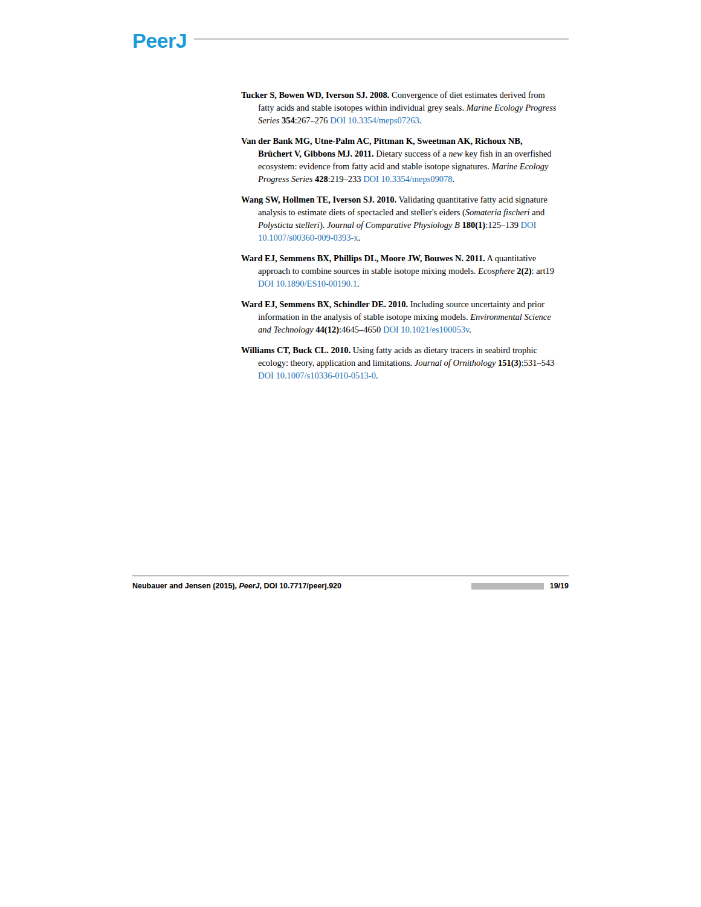PeerJ
Tucker S, Bowen WD, Iverson SJ. 2008. Convergence of diet estimates derived from fatty acids and stable isotopes within individual grey seals. Marine Ecology Progress Series 354:267–276 DOI 10.3354/meps07263.
Van der Bank MG, Utne-Palm AC, Pittman K, Sweetman AK, Richoux NB, Brüchert V, Gibbons MJ. 2011. Dietary success of a new key fish in an overfished ecosystem: evidence from fatty acid and stable isotope signatures. Marine Ecology Progress Series 428:219–233 DOI 10.3354/meps09078.
Wang SW, Hollmen TE, Iverson SJ. 2010. Validating quantitative fatty acid signature analysis to estimate diets of spectacled and steller's eiders (Somateria fischeri and Polysticta stelleri). Journal of Comparative Physiology B 180(1):125–139 DOI 10.1007/s00360-009-0393-x.
Ward EJ, Semmens BX, Phillips DL, Moore JW, Bouwes N. 2011. A quantitative approach to combine sources in stable isotope mixing models. Ecosphere 2(2): art19 DOI 10.1890/ES10-00190.1.
Ward EJ, Semmens BX, Schindler DE. 2010. Including source uncertainty and prior information in the analysis of stable isotope mixing models. Environmental Science and Technology 44(12):4645–4650 DOI 10.1021/es100053v.
Williams CT, Buck CL. 2010. Using fatty acids as dietary tracers in seabird trophic ecology: theory, application and limitations. Journal of Ornithology 151(3):531–543 DOI 10.1007/s10336-010-0513-0.
Neubauer and Jensen (2015), PeerJ, DOI 10.7717/peerj.920
19/19